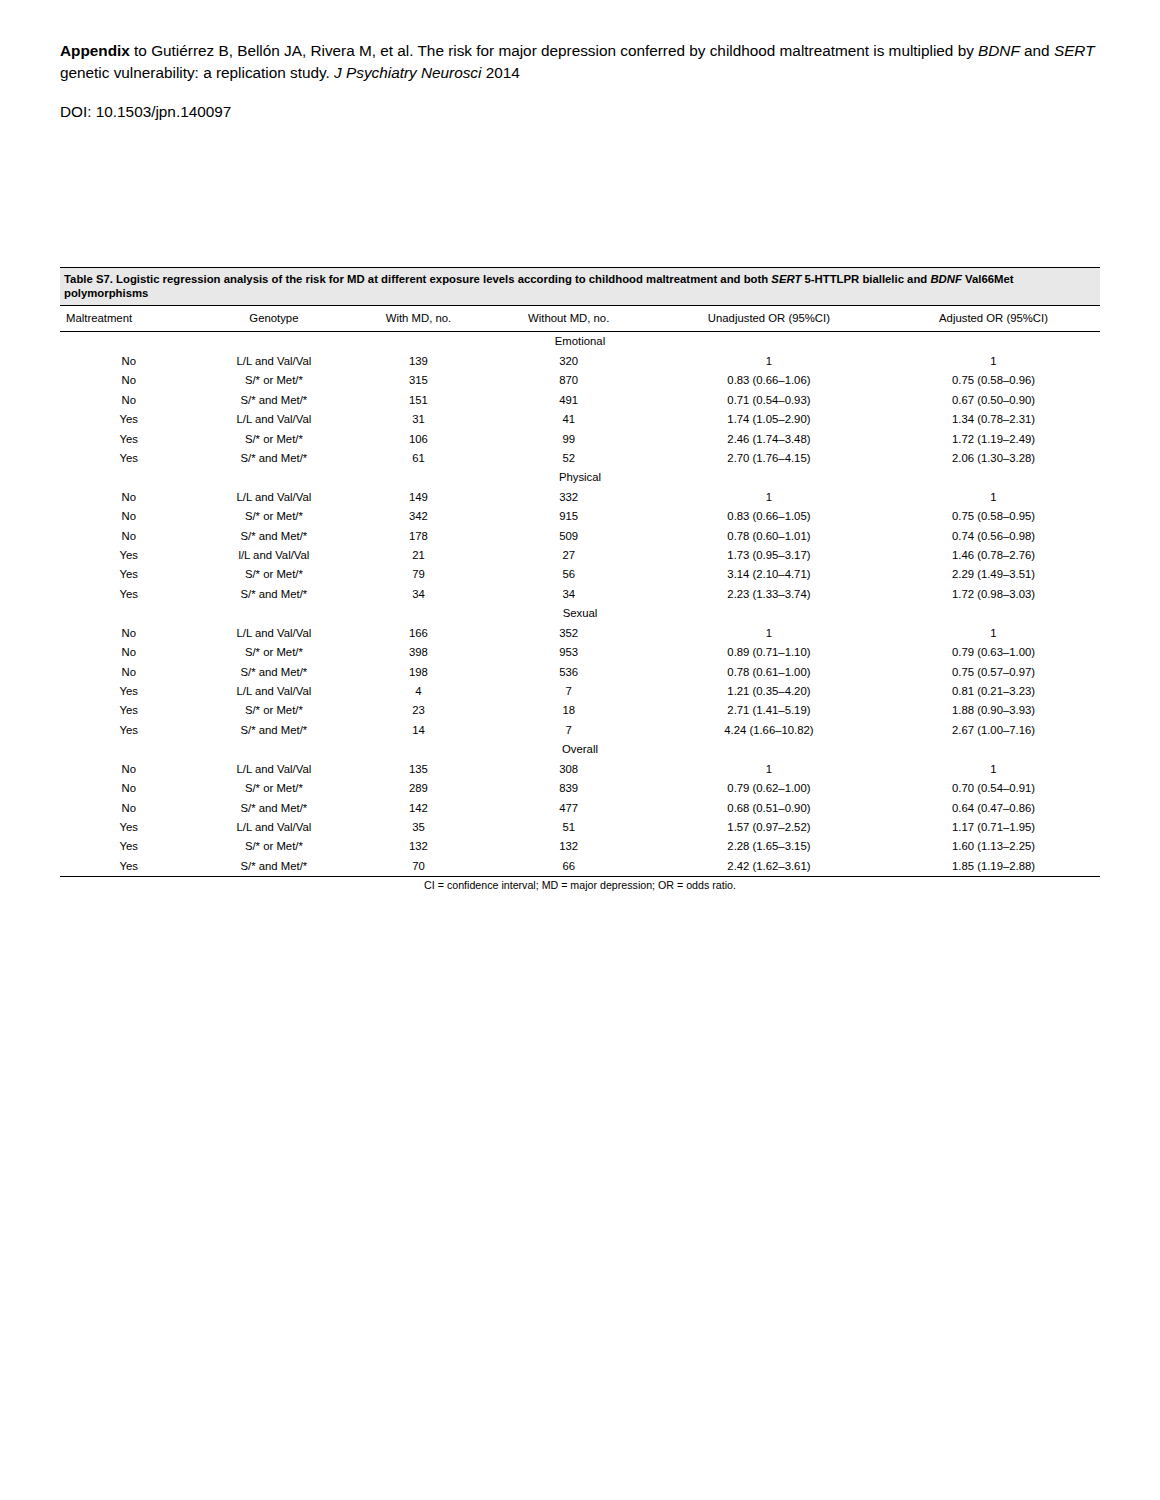Appendix to Gutiérrez B, Bellón JA, Rivera M, et al. The risk for major depression conferred by childhood maltreatment is multiplied by BDNF and SERT genetic vulnerability: a replication study. J Psychiatry Neurosci 2014
DOI: 10.1503/jpn.140097
Table S7. Logistic regression analysis of the risk for MD at different exposure levels according to childhood maltreatment and both SERT 5-HTTLPR biallelic and BDNF Val66Met polymorphisms
| Maltreatment | Genotype | With MD, no. | Without MD, no. | Unadjusted OR (95%CI) | Adjusted OR (95%CI) |
| --- | --- | --- | --- | --- | --- |
| Emotional |
| No | L/L and Val/Val | 139 | 320 | 1 | 1 |
| No | S/* or Met/* | 315 | 870 | 0.83 (0.66–1.06) | 0.75 (0.58–0.96) |
| No | S/* and Met/* | 151 | 491 | 0.71 (0.54–0.93) | 0.67 (0.50–0.90) |
| Yes | L/L and Val/Val | 31 | 41 | 1.74 (1.05–2.90) | 1.34 (0.78–2.31) |
| Yes | S/* or Met/* | 106 | 99 | 2.46 (1.74–3.48) | 1.72 (1.19–2.49) |
| Yes | S/* and Met/* | 61 | 52 | 2.70 (1.76–4.15) | 2.06 (1.30–3.28) |
| Physical |
| No | L/L and Val/Val | 149 | 332 | 1 | 1 |
| No | S/* or Met/* | 342 | 915 | 0.83 (0.66–1.05) | 0.75 (0.58–0.95) |
| No | S/* and Met/* | 178 | 509 | 0.78 (0.60–1.01) | 0.74 (0.56–0.98) |
| Yes | l/L and Val/Val | 21 | 27 | 1.73 (0.95–3.17) | 1.46 (0.78–2.76) |
| Yes | S/* or Met/* | 79 | 56 | 3.14 (2.10–4.71) | 2.29 (1.49–3.51) |
| Yes | S/* and Met/* | 34 | 34 | 2.23 (1.33–3.74) | 1.72 (0.98–3.03) |
| Sexual |
| No | L/L and Val/Val | 166 | 352 | 1 | 1 |
| No | S/* or Met/* | 398 | 953 | 0.89 (0.71–1.10) | 0.79 (0.63–1.00) |
| No | S/* and Met/* | 198 | 536 | 0.78 (0.61–1.00) | 0.75 (0.57–0.97) |
| Yes | L/L and Val/Val | 4 | 7 | 1.21 (0.35–4.20) | 0.81 (0.21–3.23) |
| Yes | S/* or Met/* | 23 | 18 | 2.71 (1.41–5.19) | 1.88 (0.90–3.93) |
| Yes | S/* and Met/* | 14 | 7 | 4.24 (1.66–10.82) | 2.67 (1.00–7.16) |
| Overall |
| No | L/L and Val/Val | 135 | 308 | 1 | 1 |
| No | S/* or Met/* | 289 | 839 | 0.79 (0.62–1.00) | 0.70 (0.54–0.91) |
| No | S/* and Met/* | 142 | 477 | 0.68 (0.51–0.90) | 0.64 (0.47–0.86) |
| Yes | L/L and Val/Val | 35 | 51 | 1.57 (0.97–2.52) | 1.17 (0.71–1.95) |
| Yes | S/* or Met/* | 132 | 132 | 2.28 (1.65–3.15) | 1.60 (1.13–2.25) |
| Yes | S/* and Met/* | 70 | 66 | 2.42 (1.62–3.61) | 1.85 (1.19–2.88) |
| CI = confidence interval; MD = major depression; OR = odds ratio. |